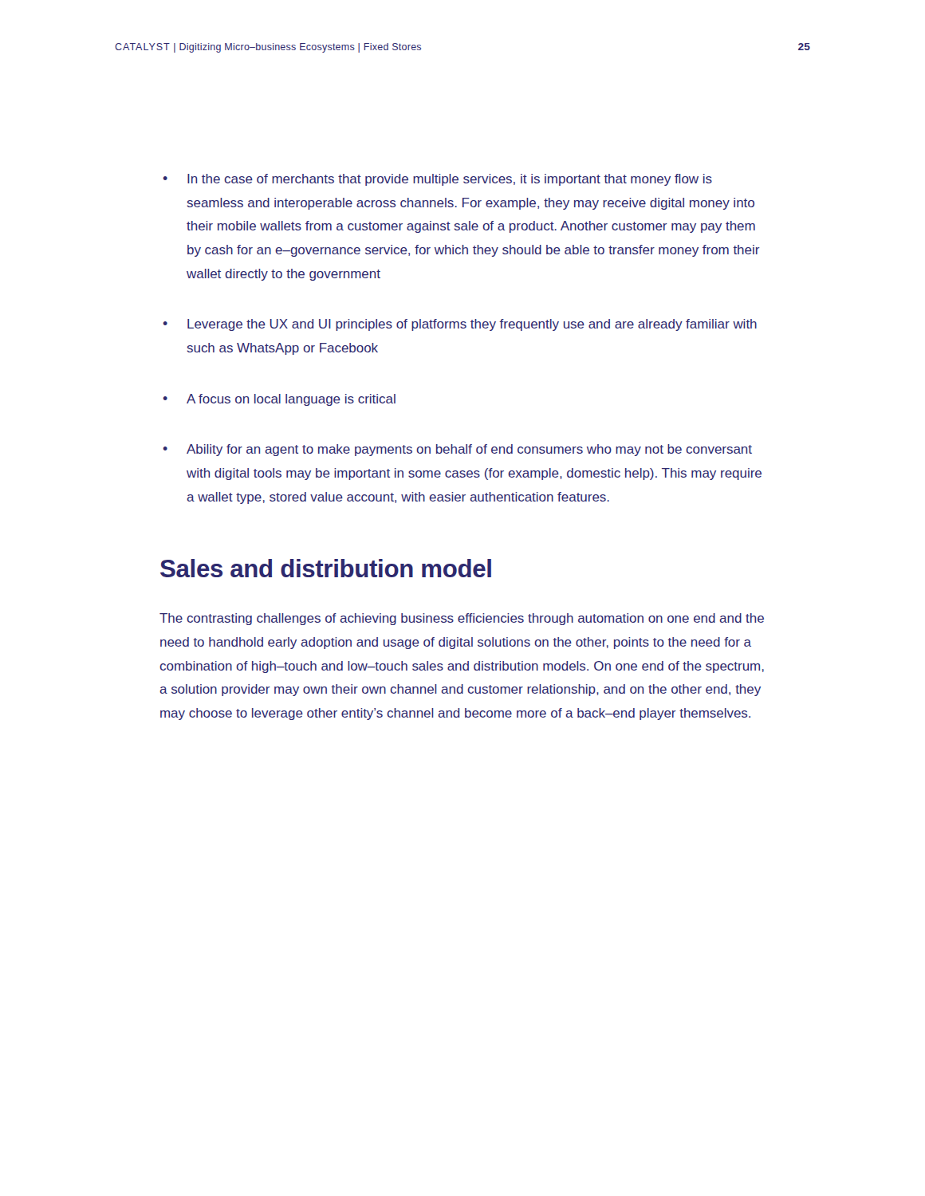CATALYST | Digitizing Micro–business Ecosystems | Fixed Stores
25
In the case of merchants that provide multiple services, it is important that money flow is seamless and interoperable across channels. For example, they may receive digital money into their mobile wallets from a customer against sale of a product. Another customer may pay them by cash for an e–governance service, for which they should be able to transfer money from their wallet directly to the government
Leverage the UX and UI principles of platforms they frequently use and are already familiar with such as WhatsApp or Facebook
A focus on local language is critical
Ability for an agent to make payments on behalf of end consumers who may not be conversant with digital tools may be important in some cases (for example, domestic help). This may require a wallet type, stored value account, with easier authentication features.
Sales and distribution model
The contrasting challenges of achieving business efficiencies through automation on one end and the need to handhold early adoption and usage of digital solutions on the other, points to the need for a combination of high–touch and low–touch sales and distribution models. On one end of the spectrum, a solution provider may own their own channel and customer relationship, and on the other end, they may choose to leverage other entity’s channel and become more of a back–end player themselves.